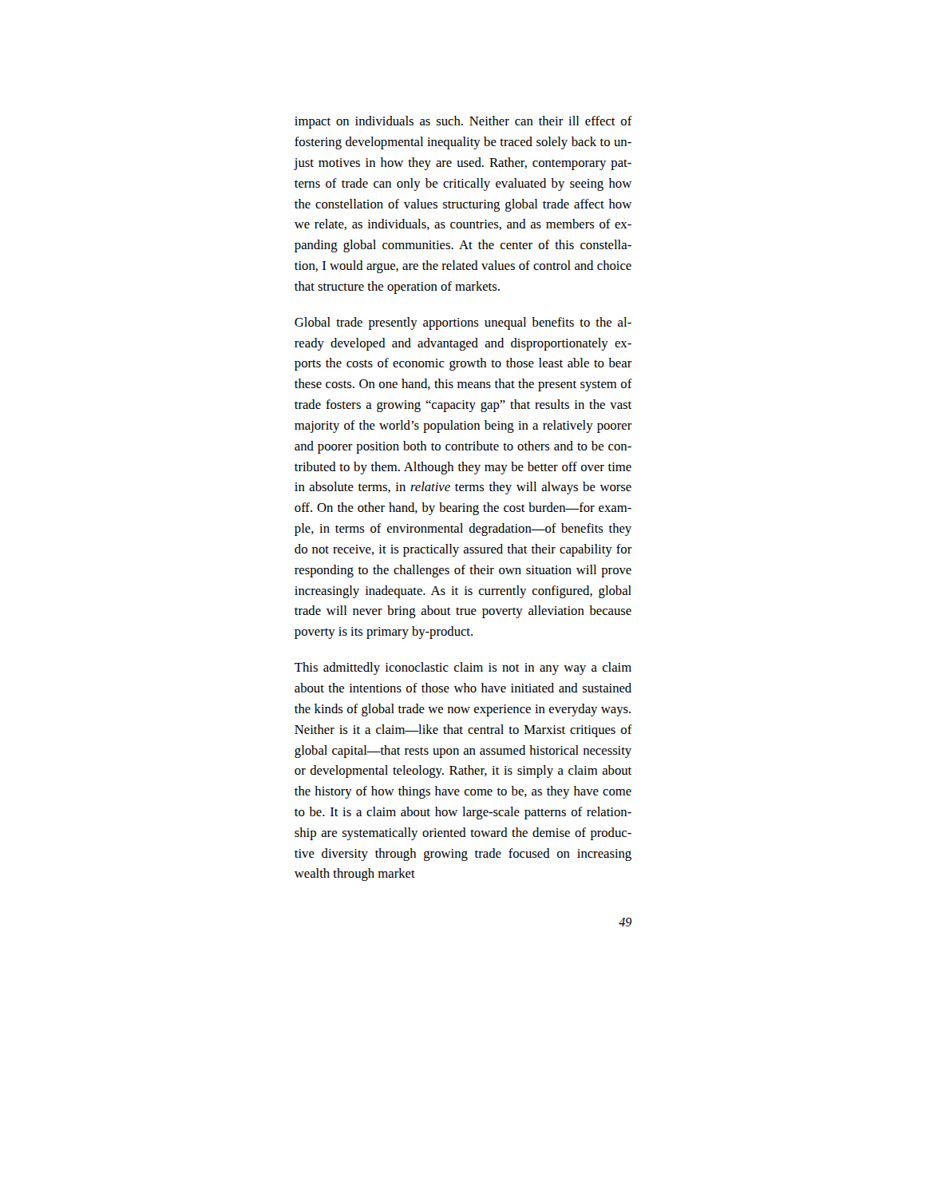impact on individuals as such. Neither can their ill effect of fostering developmental inequality be traced solely back to unjust motives in how they are used. Rather, contemporary patterns of trade can only be critically evaluated by seeing how the constellation of values structuring global trade affect how we relate, as individuals, as countries, and as members of expanding global communities. At the center of this constellation, I would argue, are the related values of control and choice that structure the operation of markets.
Global trade presently apportions unequal benefits to the already developed and advantaged and disproportionately exports the costs of economic growth to those least able to bear these costs. On one hand, this means that the present system of trade fosters a growing “capacity gap” that results in the vast majority of the world’s population being in a relatively poorer and poorer position both to contribute to others and to be contributed to by them. Although they may be better off over time in absolute terms, in relative terms they will always be worse off. On the other hand, by bearing the cost burden—for example, in terms of environmental degradation—of benefits they do not receive, it is practically assured that their capability for responding to the challenges of their own situation will prove increasingly inadequate. As it is currently configured, global trade will never bring about true poverty alleviation because poverty is its primary by-product.
This admittedly iconoclastic claim is not in any way a claim about the intentions of those who have initiated and sustained the kinds of global trade we now experience in everyday ways. Neither is it a claim—like that central to Marxist critiques of global capital—that rests upon an assumed historical necessity or developmental teleology. Rather, it is simply a claim about the history of how things have come to be, as they have come to be. It is a claim about how large-scale patterns of relationship are systematically oriented toward the demise of productive diversity through growing trade focused on increasing wealth through market
49